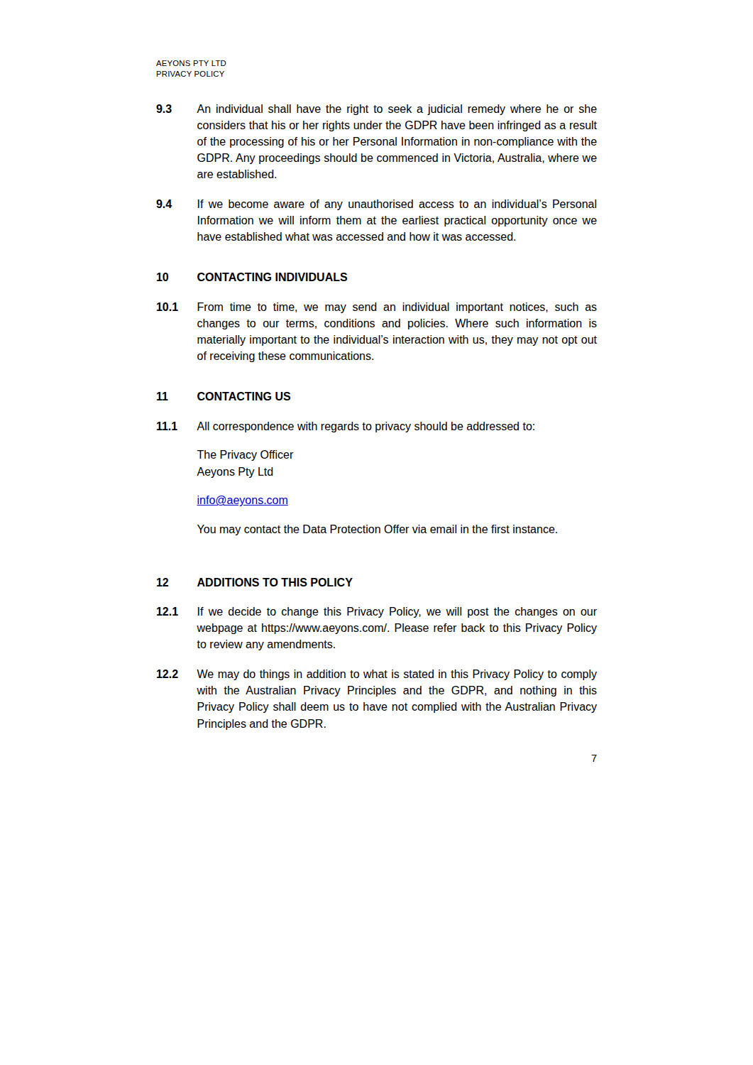AEYONS PTY LTD
PRIVACY POLICY
9.3
An individual shall have the right to seek a judicial remedy where he or she considers that his or her rights under the GDPR have been infringed as a result of the processing of his or her Personal Information in non-compliance with the GDPR. Any proceedings should be commenced in Victoria, Australia, where we are established.
9.4
If we become aware of any unauthorised access to an individual’s Personal Information we will inform them at the earliest practical opportunity once we have established what was accessed and how it was accessed.
10 Contacting Individuals
10.1
From time to time, we may send an individual important notices, such as changes to our terms, conditions and policies. Where such information is materially important to the individual’s interaction with us, they may not opt out of receiving these communications.
11 Contacting Us
11.1
All correspondence with regards to privacy should be addressed to:
The Privacy Officer
Aeyons Pty Ltd
info@aeyons.com
You may contact the Data Protection Offer via email in the first instance.
12 Additions to this Policy
12.1
If we decide to change this Privacy Policy, we will post the changes on our webpage at https://www.aeyons.com/. Please refer back to this Privacy Policy to review any amendments.
12.2
We may do things in addition to what is stated in this Privacy Policy to comply with the Australian Privacy Principles and the GDPR, and nothing in this Privacy Policy shall deem us to have not complied with the Australian Privacy Principles and the GDPR.
7